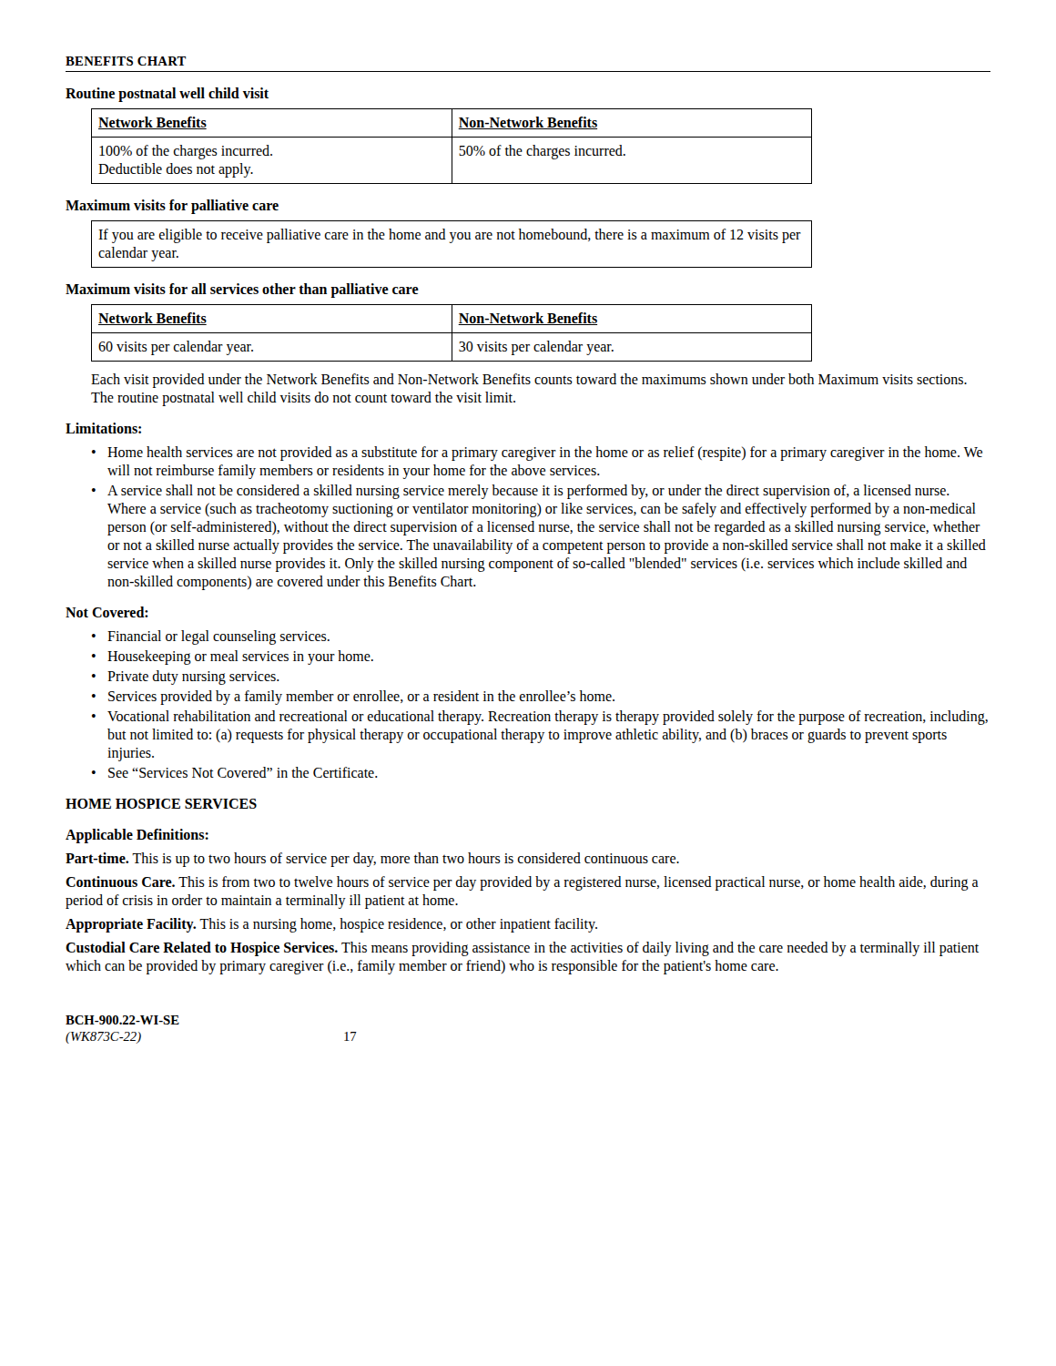BENEFITS CHART
Routine postnatal well child visit
| Network Benefits | Non-Network Benefits |
| --- | --- |
| 100% of the charges incurred. Deductible does not apply. | 50% of the charges incurred. |
Maximum visits for palliative care
| If you are eligible to receive palliative care in the home and you are not homebound, there is a maximum of 12 visits per calendar year. |
Maximum visits for all services other than palliative care
| Network Benefits | Non-Network Benefits |
| --- | --- |
| 60 visits per calendar year. | 30 visits per calendar year. |
Each visit provided under the Network Benefits and Non-Network Benefits counts toward the maximums shown under both Maximum visits sections. The routine postnatal well child visits do not count toward the visit limit.
Limitations:
Home health services are not provided as a substitute for a primary caregiver in the home or as relief (respite) for a primary caregiver in the home. We will not reimburse family members or residents in your home for the above services.
A service shall not be considered a skilled nursing service merely because it is performed by, or under the direct supervision of, a licensed nurse. Where a service (such as tracheotomy suctioning or ventilator monitoring) or like services, can be safely and effectively performed by a non-medical person (or self-administered), without the direct supervision of a licensed nurse, the service shall not be regarded as a skilled nursing service, whether or not a skilled nurse actually provides the service. The unavailability of a competent person to provide a non-skilled service shall not make it a skilled service when a skilled nurse provides it. Only the skilled nursing component of so-called "blended" services (i.e. services which include skilled and non-skilled components) are covered under this Benefits Chart.
Not Covered:
Financial or legal counseling services.
Housekeeping or meal services in your home.
Private duty nursing services.
Services provided by a family member or enrollee, or a resident in the enrollee’s home.
Vocational rehabilitation and recreational or educational therapy. Recreation therapy is therapy provided solely for the purpose of recreation, including, but not limited to: (a) requests for physical therapy or occupational therapy to improve athletic ability, and (b) braces or guards to prevent sports injuries.
See “Services Not Covered” in the Certificate.
HOME HOSPICE SERVICES
Applicable Definitions:
Part-time. This is up to two hours of service per day, more than two hours is considered continuous care.
Continuous Care. This is from two to twelve hours of service per day provided by a registered nurse, licensed practical nurse, or home health aide, during a period of crisis in order to maintain a terminally ill patient at home.
Appropriate Facility. This is a nursing home, hospice residence, or other inpatient facility.
Custodial Care Related to Hospice Services. This means providing assistance in the activities of daily living and the care needed by a terminally ill patient which can be provided by primary caregiver (i.e., family member or friend) who is responsible for the patient's home care.
BCH-900.22-WI-SE
(WK873C-22)
17